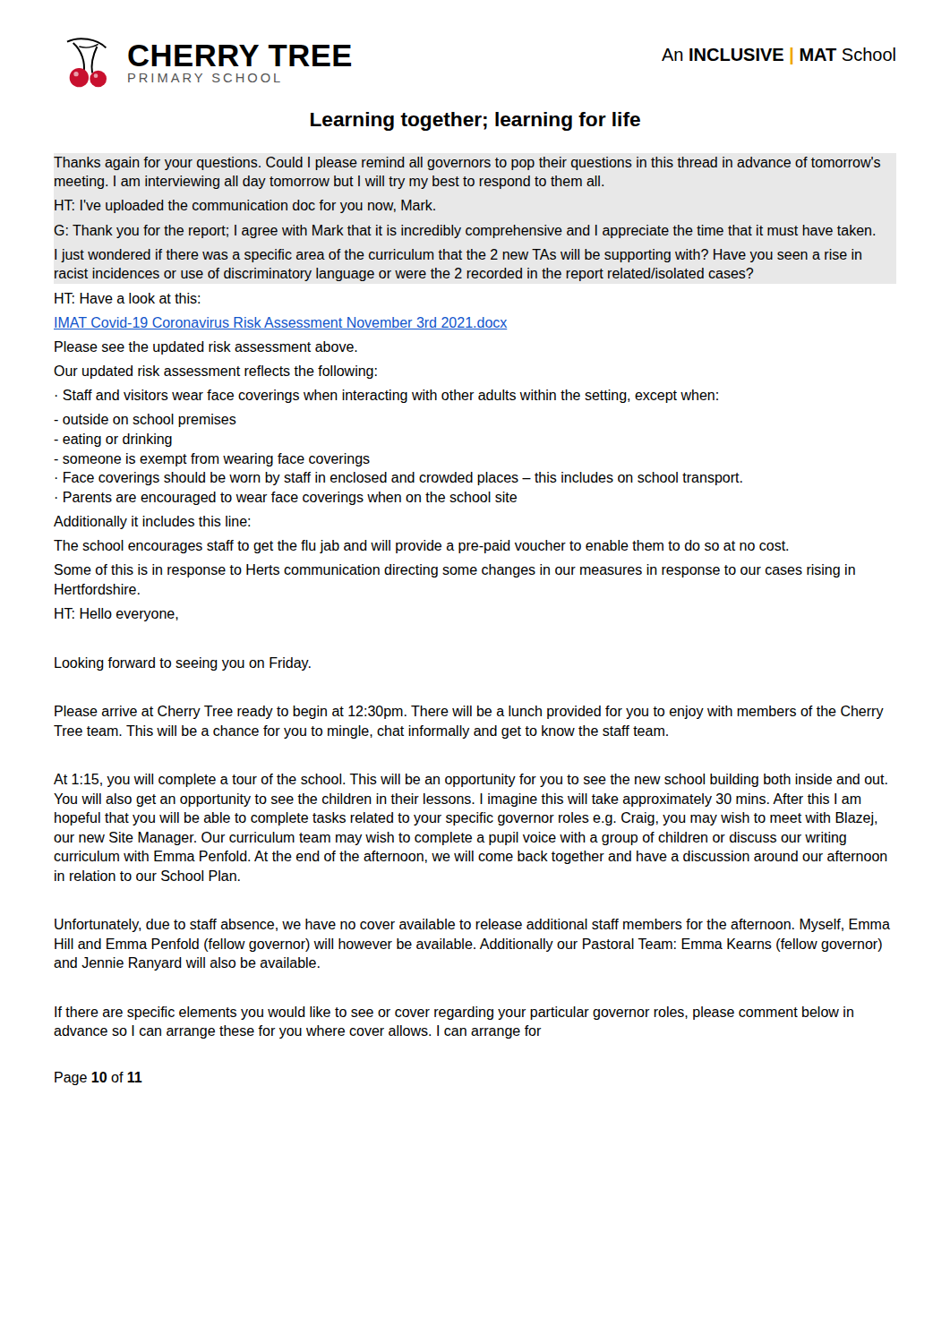CHERRY TREE
PRIMARY SCHOOL
An INCLUSIVE | MAT School
Learning together; learning for life
Thanks again for your questions. Could I please remind all governors to pop their questions in this thread in advance of tomorrow's meeting. I am interviewing all day tomorrow but I will try my best to respond to them all.
HT: I've uploaded the communication doc for you now, Mark.
G: Thank you for the report; I agree with Mark that it is incredibly comprehensive and I appreciate the time that it must have taken.
I just wondered if there was a specific area of the curriculum that the 2 new TAs will be supporting with? Have you seen a rise in racist incidences or use of discriminatory language or were the 2 recorded in the report related/isolated cases?
HT: Have a look at this:
IMAT Covid-19 Coronavirus Risk Assessment November 3rd 2021.docx
Please see the updated risk assessment above.
Our updated risk assessment reflects the following:
· Staff and visitors wear face coverings when interacting with other adults within the setting, except when:
- outside on school premises
- eating or drinking
- someone is exempt from wearing face coverings
· Face coverings should be worn by staff in enclosed and crowded places – this includes on school transport.
· Parents are encouraged to wear face coverings when on the school site
Additionally it includes this line:
The school encourages staff to get the flu jab and will provide a pre-paid voucher to enable them to do so at no cost.
Some of this is in response to Herts communication directing some changes in our measures in response to our cases rising in Hertfordshire.
HT: Hello everyone,
Looking forward to seeing you on Friday.
Please arrive at Cherry Tree ready to begin at 12:30pm. There will be a lunch provided for you to enjoy with members of the Cherry Tree team. This will be a chance for you to mingle, chat informally and get to know the staff team.
At 1:15, you will complete a tour of the school. This will be an opportunity for you to see the new school building both inside and out. You will also get an opportunity to see the children in their lessons. I imagine this will take approximately 30 mins. After this I am hopeful that you will be able to complete tasks related to your specific governor roles e.g. Craig, you may wish to meet with Blazej, our new Site Manager. Our curriculum team may wish to complete a pupil voice with a group of children or discuss our writing curriculum with Emma Penfold. At the end of the afternoon, we will come back together and have a discussion around our afternoon in relation to our School Plan.
Unfortunately, due to staff absence, we have no cover available to release additional staff members for the afternoon. Myself, Emma Hill and Emma Penfold (fellow governor) will however be available. Additionally our Pastoral Team: Emma Kearns (fellow governor) and Jennie Ranyard will also be available.
If there are specific elements you would like to see or cover regarding your particular governor roles, please comment below in advance so I can arrange these for you where cover allows. I can arrange for
Page 10 of 11